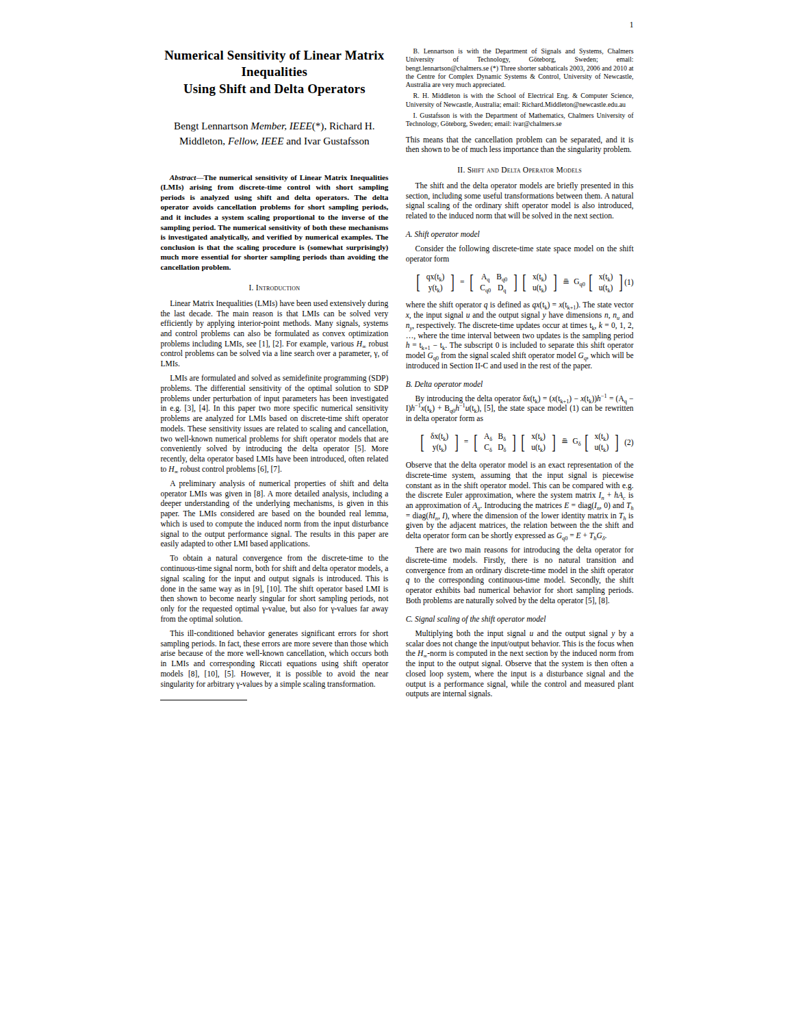1
Numerical Sensitivity of Linear Matrix Inequalities
Using Shift and Delta Operators
Bengt Lennartson Member, IEEE(*), Richard H.
Middleton, Fellow, IEEE and Ivar Gustafsson
Abstract—The numerical sensitivity of Linear Matrix Inequalities (LMIs) arising from discrete-time control with short sampling periods is analyzed using shift and delta operators. The delta operator avoids cancellation problems for short sampling periods, and it includes a system scaling proportional to the inverse of the sampling period. The numerical sensitivity of both these mechanisms is investigated analytically, and verified by numerical examples. The conclusion is that the scaling procedure is (somewhat surprisingly) much more essential for shorter sampling periods than avoiding the cancellation problem.
I. Introduction
Linear Matrix Inequalities (LMIs) have been used extensively during the last decade. The main reason is that LMIs can be solved very efficiently by applying interior-point methods. Many signals, systems and control problems can also be formulated as convex optimization problems including LMIs, see [1], [2]. For example, various H∞ robust control problems can be solved via a line search over a parameter, γ, of LMIs.
LMIs are formulated and solved as semidefinite programming (SDP) problems. The differential sensitivity of the optimal solution to SDP problems under perturbation of input parameters has been investigated in e.g. [3], [4]. In this paper two more specific numerical sensitivity problems are analyzed for LMIs based on discrete-time shift operator models. These sensitivity issues are related to scaling and cancellation, two well-known numerical problems for shift operator models that are conveniently solved by introducing the delta operator [5]. More recently, delta operator based LMIs have been introduced, often related to H∞ robust control problems [6], [7].
A preliminary analysis of numerical properties of shift and delta operator LMIs was given in [8]. A more detailed analysis, including a deeper understanding of the underlying mechanisms, is given in this paper. The LMIs considered are based on the bounded real lemma, which is used to compute the induced norm from the input disturbance signal to the output performance signal. The results in this paper are easily adapted to other LMI based applications.
To obtain a natural convergence from the discrete-time to the continuous-time signal norm, both for shift and delta operator models, a signal scaling for the input and output signals is introduced. This is done in the same way as in [9], [10]. The shift operator based LMI is then shown to become nearly singular for short sampling periods, not only for the requested optimal γ-value, but also for γ-values far away from the optimal solution.
This ill-conditioned behavior generates significant errors for short sampling periods. In fact, these errors are more severe than those which arise because of the more well-known cancellation, which occurs both in LMIs and corresponding Riccati equations using shift operator models [8], [10], [5]. However, it is possible to avoid the near singularity for arbitrary γ-values by a simple scaling transformation.
B. Lennartson is with the Department of Signals and Systems, Chalmers University of Technology, Göteborg, Sweden; email: bengt.lennartson@chalmers.se (*) Three shorter sabbaticals 2003, 2006 and 2010 at the Centre for Complex Dynamic Systems & Control, University of Newcastle, Australia are very much appreciated.
R. H. Middleton is with the School of Electrical Eng. & Computer Science, University of Newcastle, Australia; email: Richard.Middleton@newcastle.edu.au
I. Gustafsson is with the Department of Mathematics, Chalmers University of Technology, Göteborg, Sweden; email: ivar@chalmers.se
This means that the cancellation problem can be separated, and it is then shown to be of much less importance than the singularity problem.
II. Shift and Delta Operator Models
The shift and the delta operator models are briefly presented in this section, including some useful transformations between them. A natural signal scaling of the ordinary shift operator model is also introduced, related to the induced norm that will be solved in the next section.
A. Shift operator model
Consider the following discrete-time state space model on the shift operator form
[
| qx(t k ) |
| y(t k ) |
] = [
| A q | B q0 |
| C q0 | D q |
] [
| x(t k ) |
| u(t k ) |
] ≞ Gq0 [
| x(t k ) |
| u(t k ) |
] (1)
where the shift operator q is defined as qx(tk) = x(tk+1). The state vector x, the input signal u and the output signal y have dimensions n, nu and ny, respectively. The discrete-time updates occur at times tk, k = 0, 1, 2, …, where the time interval between two updates is the sampling period h = tk+1 − tk. The subscript 0 is included to separate this shift operator model Gq0 from the signal scaled shift operator model Gq, which will be introduced in Section II-C and used in the rest of the paper.
B. Delta operator model
By introducing the delta operator δx(tk) = (x(tk+1) − x(tk))h−1 = (Aq − I)h−1x(tk) + Bq0h−1u(tk), [5], the state space model (1) can be rewritten in delta operator form as
[
| δx(t k ) |
| y(t k ) |
] = [
| A δ | B δ |
| C δ | D δ |
] [
| x(t k ) |
| u(t k ) |
] ≞ Gδ [
| x(t k ) |
| u(t k ) |
] (2)
Observe that the delta operator model is an exact representation of the discrete-time system, assuming that the input signal is piecewise constant as in the shift operator model. This can be compared with e.g. the discrete Euler approximation, where the system matrix In + hAc is an approximation of Aq. Introducing the matrices E = diag(In, 0) and Th = diag(hIn, I), where the dimension of the lower identity matrix in Th is given by the adjacent matrices, the relation between the the shift and delta operator form can be shortly expressed as Gq0 = E + ThGδ.
There are two main reasons for introducing the delta operator for discrete-time models. Firstly, there is no natural transition and convergence from an ordinary discrete-time model in the shift operator q to the corresponding continuous-time model. Secondly, the shift operator exhibits bad numerical behavior for short sampling periods. Both problems are naturally solved by the delta operator [5], [8].
C. Signal scaling of the shift operator model
Multiplying both the input signal u and the output signal y by a scalar does not change the input/output behavior. This is the focus when the H∞-norm is computed in the next section by the induced norm from the input to the output signal. Observe that the system is then often a closed loop system, where the input is a disturbance signal and the output is a performance signal, while the control and measured plant outputs are internal signals.